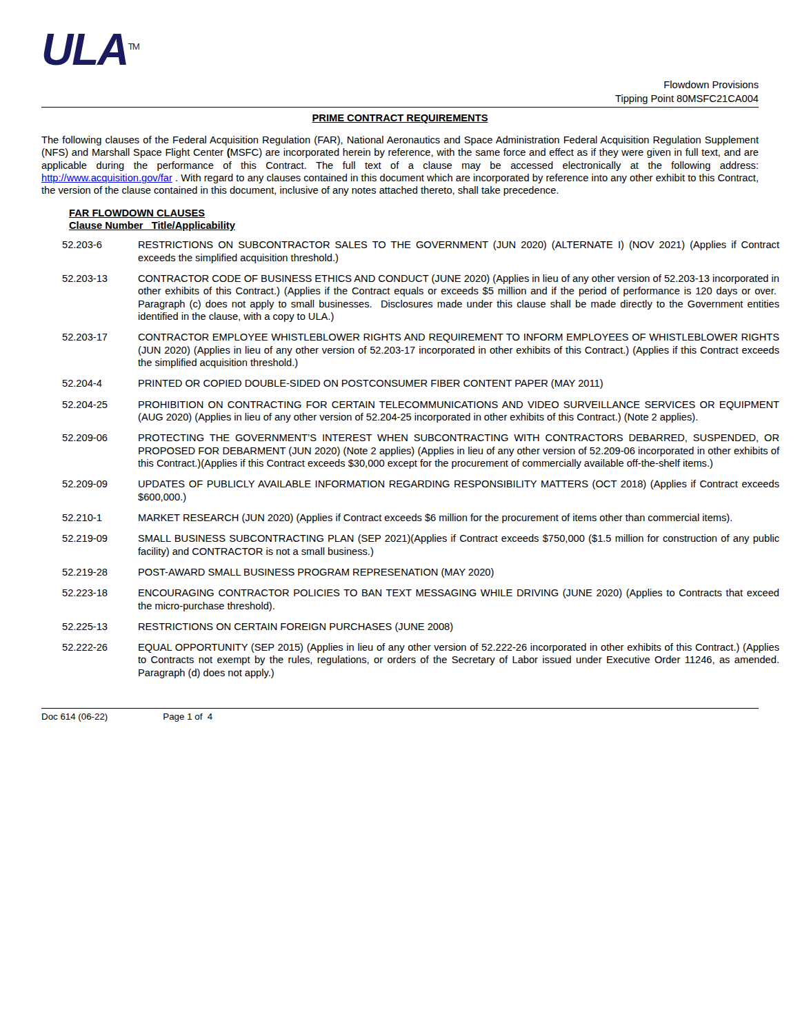ULATM
Flowdown Provisions
Tipping Point 80MSFC21CA004
PRIME CONTRACT REQUIREMENTS
The following clauses of the Federal Acquisition Regulation (FAR), National Aeronautics and Space Administration Federal Acquisition Regulation Supplement (NFS) and Marshall Space Flight Center (MSFC) are incorporated herein by reference, with the same force and effect as if they were given in full text, and are applicable during the performance of this Contract. The full text of a clause may be accessed electronically at the following address: http://www.acquisition.gov/far . With regard to any clauses contained in this document which are incorporated by reference into any other exhibit to this Contract, the version of the clause contained in this document, inclusive of any notes attached thereto, shall take precedence.
FAR FLOWDOWN CLAUSES
Clause Number Title/Applicability
| 52.203-6 | RESTRICTIONS ON SUBCONTRACTOR SALES TO THE GOVERNMENT (JUN 2020) (ALTERNATE I) (NOV 2021) (Applies if Contract exceeds the simplified acquisition threshold.) |
| 52.203-13 | CONTRACTOR CODE OF BUSINESS ETHICS AND CONDUCT (JUNE 2020) (Applies in lieu of any other version of 52.203-13 incorporated in other exhibits of this Contract.) (Applies if the Contract equals or exceeds $5 million and if the period of performance is 120 days or over. Paragraph (c) does not apply to small businesses. Disclosures made under this clause shall be made directly to the Government entities identified in the clause, with a copy to ULA.) |
| 52.203-17 | CONTRACTOR EMPLOYEE WHISTLEBLOWER RIGHTS AND REQUIREMENT TO INFORM EMPLOYEES OF WHISTLEBLOWER RIGHTS (JUN 2020) (Applies in lieu of any other version of 52.203-17 incorporated in other exhibits of this Contract.) (Applies if this Contract exceeds the simplified acquisition threshold.) |
| 52.204-4 | PRINTED OR COPIED DOUBLE-SIDED ON POSTCONSUMER FIBER CONTENT PAPER (MAY 2011) |
| 52.204-25 | PROHIBITION ON CONTRACTING FOR CERTAIN TELECOMMUNICATIONS AND VIDEO SURVEILLANCE SERVICES OR EQUIPMENT (AUG 2020) (Applies in lieu of any other version of 52.204-25 incorporated in other exhibits of this Contract.) (Note 2 applies). |
| 52.209-06 | PROTECTING THE GOVERNMENT’S INTEREST WHEN SUBCONTRACTING WITH CONTRACTORS DEBARRED, SUSPENDED, OR PROPOSED FOR DEBARMENT (JUN 2020) (Note 2 applies) (Applies in lieu of any other version of 52.209-06 incorporated in other exhibits of this Contract.)(Applies if this Contract exceeds $30,000 except for the procurement of commercially available off-the-shelf items.) |
| 52.209-09 | UPDATES OF PUBLICLY AVAILABLE INFORMATION REGARDING RESPONSIBILITY MATTERS (OCT 2018) (Applies if Contract exceeds $600,000.) |
| 52.210-1 | MARKET RESEARCH (JUN 2020) (Applies if Contract exceeds $6 million for the procurement of items other than commercial items). |
| 52.219-09 | SMALL BUSINESS SUBCONTRACTING PLAN (SEP 2021)(Applies if Contract exceeds $750,000 ($1.5 million for construction of any public facility) and CONTRACTOR is not a small business.) |
| 52.219-28 | POST-AWARD SMALL BUSINESS PROGRAM REPRESENATION (MAY 2020) |
| 52.223-18 | ENCOURAGING CONTRACTOR POLICIES TO BAN TEXT MESSAGING WHILE DRIVING (JUNE 2020) (Applies to Contracts that exceed the micro-purchase threshold). |
| 52.225-13 | RESTRICTIONS ON CERTAIN FOREIGN PURCHASES (JUNE 2008) |
| 52.222-26 | EQUAL OPPORTUNITY (SEP 2015) (Applies in lieu of any other version of 52.222-26 incorporated in other exhibits of this Contract.) (Applies to Contracts not exempt by the rules, regulations, or orders of the Secretary of Labor issued under Executive Order 11246, as amended. Paragraph (d) does not apply.) |
Doc 614 (06-22)
Page 1 of 4